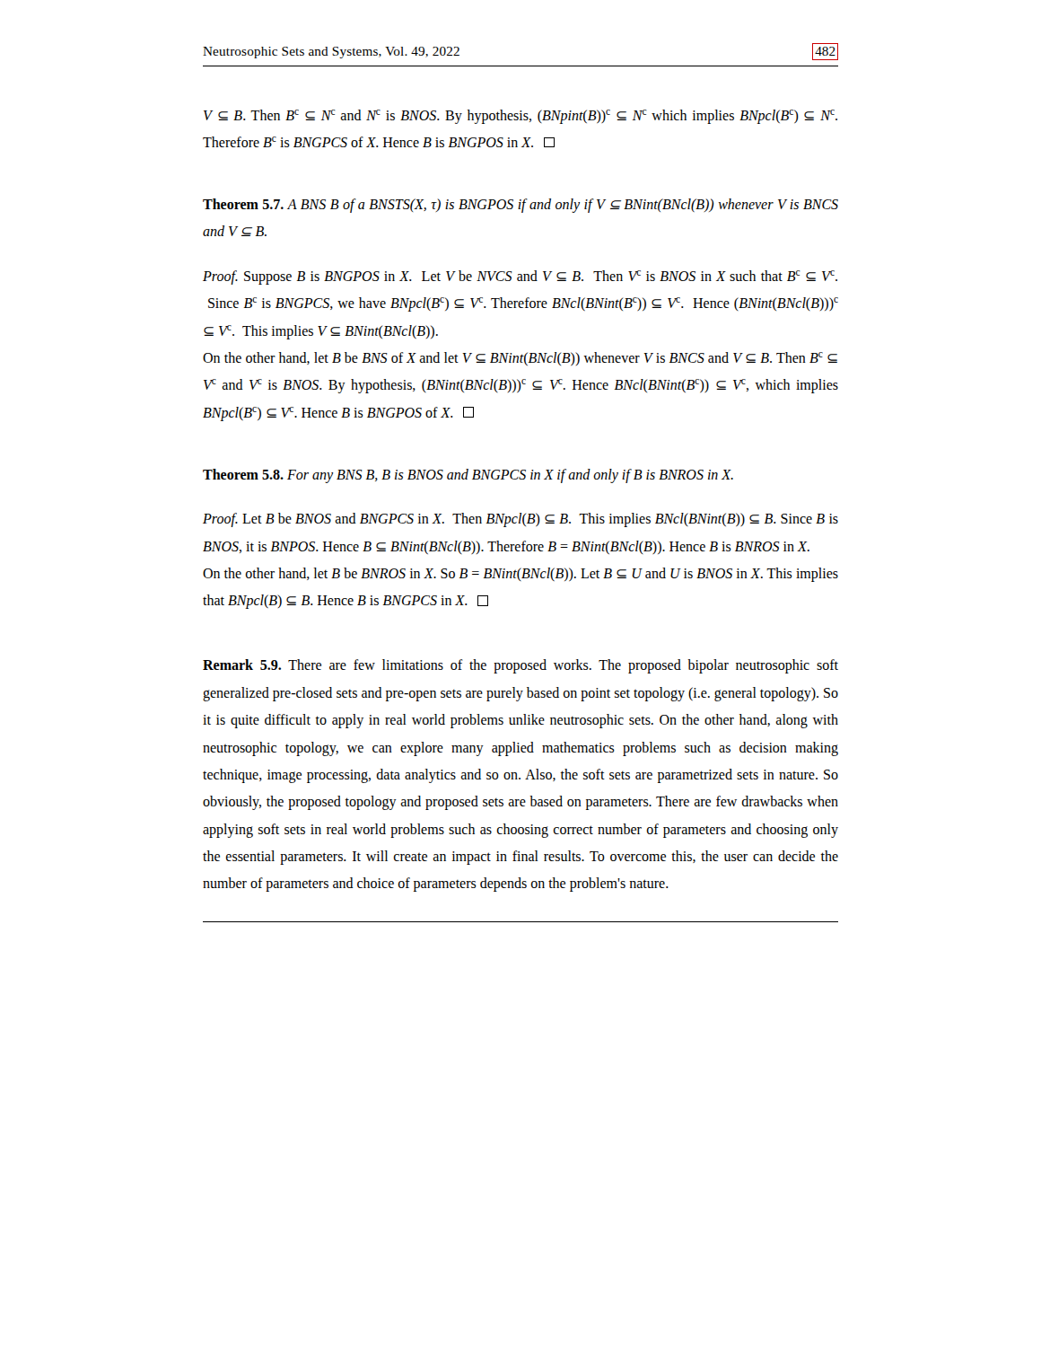Neutrosophic Sets and Systems, Vol. 49, 2022 482
V ⊆ B. Then Bc ⊆ Nc and Nc is BNOS. By hypothesis, (BNpint(B))c ⊆ Nc which implies BNpcl(Bc) ⊆ Nc. Therefore Bc is BNGPCS of X. Hence B is BNGPOS in X.
Theorem 5.7. A BNS B of a BNSTS(X, τ) is BNGPOS if and only if V ⊆ BNint(BNcl(B)) whenever V is BNCS and V ⊆ B.
Proof. Suppose B is BNGPOS in X. Let V be NVCS and V ⊆ B. Then Vc is BNOS in X such that Bc ⊆ Vc. Since Bc is BNGPCS, we have BNpcl(Bc) ⊆ Vc. Therefore BNcl(BNint(Bc)) ⊆ Vc. Hence (BNint(BNcl(B)))c ⊆ Vc. This implies V ⊆ BNint(BNcl(B)).
On the other hand, let B be BNS of X and let V ⊆ BNint(BNcl(B)) whenever V is BNCS and V ⊆ B. Then Bc ⊆ Vc and Vc is BNOS. By hypothesis, (BNint(BNcl(B)))c ⊆ Vc. Hence BNcl(BNint(Bc)) ⊆ Vc, which implies BNpcl(Bc) ⊆ Vc. Hence B is BNGPOS of X.
Theorem 5.8. For any BNS B, B is BNOS and BNGPCS in X if and only if B is BNROS in X.
Proof. Let B be BNOS and BNGPCS in X. Then BNpcl(B) ⊆ B. This implies BNcl(BNint(B)) ⊆ B. Since B is BNOS, it is BNPOS. Hence B ⊆ BNint(BNcl(B)). Therefore B = BNint(BNcl(B)). Hence B is BNROS in X.
On the other hand, let B be BNROS in X. So B = BNint(BNcl(B)). Let B ⊆ U and U is BNOS in X. This implies that BNpcl(B) ⊆ B. Hence B is BNGPCS in X.
Remark 5.9. There are few limitations of the proposed works. The proposed bipolar neutrosophic soft generalized pre-closed sets and pre-open sets are purely based on point set topology (i.e. general topology). So it is quite difficult to apply in real world problems unlike neutrosophic sets. On the other hand, along with neutrosophic topology, we can explore many applied mathematics problems such as decision making technique, image processing, data analytics and so on. Also, the soft sets are parametrized sets in nature. So obviously, the proposed topology and proposed sets are based on parameters. There are few drawbacks when applying soft sets in real world problems such as choosing correct number of parameters and choosing only the essential parameters. It will create an impact in final results. To overcome this, the user can decide the number of parameters and choice of parameters depends on the problem's nature.